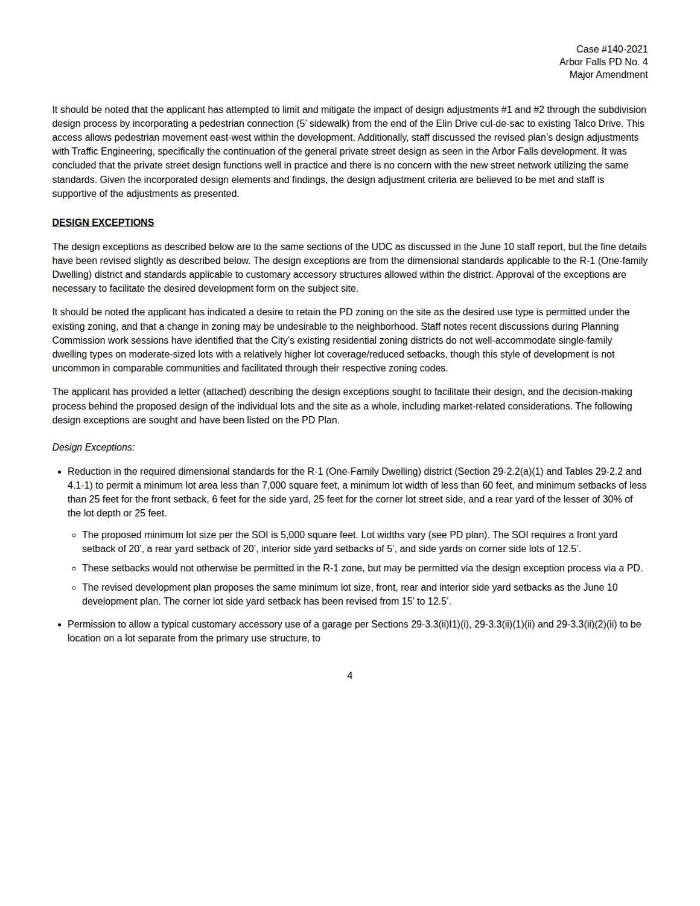Case #140-2021
Arbor Falls PD No. 4
Major Amendment
It should be noted that the applicant has attempted to limit and mitigate the impact of design adjustments #1 and #2 through the subdivision design process by incorporating a pedestrian connection (5’ sidewalk) from the end of the Elin Drive cul-de-sac to existing Talco Drive. This access allows pedestrian movement east-west within the development. Additionally, staff discussed the revised plan’s design adjustments with Traffic Engineering, specifically the continuation of the general private street design as seen in the Arbor Falls development. It was concluded that the private street design functions well in practice and there is no concern with the new street network utilizing the same standards. Given the incorporated design elements and findings, the design adjustment criteria are believed to be met and staff is supportive of the adjustments as presented.
DESIGN EXCEPTIONS
The design exceptions as described below are to the same sections of the UDC as discussed in the June 10 staff report, but the fine details have been revised slightly as described below. The design exceptions are from the dimensional standards applicable to the R-1 (One-family Dwelling) district and standards applicable to customary accessory structures allowed within the district. Approval of the exceptions are necessary to facilitate the desired development form on the subject site.
It should be noted the applicant has indicated a desire to retain the PD zoning on the site as the desired use type is permitted under the existing zoning, and that a change in zoning may be undesirable to the neighborhood. Staff notes recent discussions during Planning Commission work sessions have identified that the City’s existing residential zoning districts do not well-accommodate single-family dwelling types on moderate-sized lots with a relatively higher lot coverage/reduced setbacks, though this style of development is not uncommon in comparable communities and facilitated through their respective zoning codes.
The applicant has provided a letter (attached) describing the design exceptions sought to facilitate their design, and the decision-making process behind the proposed design of the individual lots and the site as a whole, including market-related considerations. The following design exceptions are sought and have been listed on the PD Plan.
Design Exceptions:
Reduction in the required dimensional standards for the R-1 (One-Family Dwelling) district (Section 29-2.2(a)(1) and Tables 29-2.2 and 4.1-1) to permit a minimum lot area less than 7,000 square feet, a minimum lot width of less than 60 feet, and minimum setbacks of less than 25 feet for the front setback, 6 feet for the side yard, 25 feet for the corner lot street side, and a rear yard of the lesser of 30% of the lot depth or 25 feet.
The proposed minimum lot size per the SOI is 5,000 square feet. Lot widths vary (see PD plan). The SOI requires a front yard setback of 20’, a rear yard setback of 20’, interior side yard setbacks of 5’, and side yards on corner side lots of 12.5’.
These setbacks would not otherwise be permitted in the R-1 zone, but may be permitted via the design exception process via a PD.
The revised development plan proposes the same minimum lot size, front, rear and interior side yard setbacks as the June 10 development plan. The corner lot side yard setback has been revised from 15’ to 12.5’.
Permission to allow a typical customary accessory use of a garage per Sections 29-3.3(ii)I1)(i), 29-3.3(ii)(1)(ii) and 29-3.3(ii)(2)(ii) to be location on a lot separate from the primary use structure, to
4